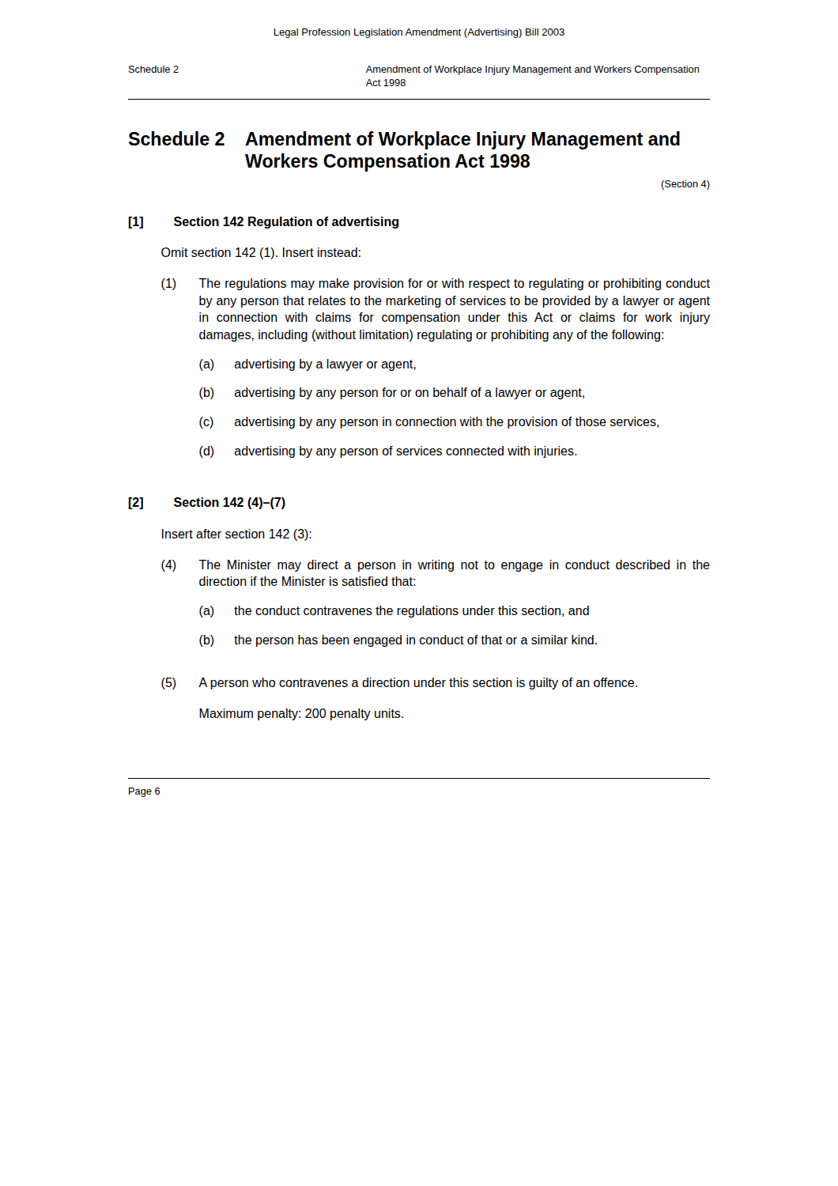Legal Profession Legislation Amendment (Advertising) Bill 2003
Schedule 2 Amendment of Workplace Injury Management and Workers Compensation Act 1998
Schedule 2 Amendment of Workplace Injury Management and Workers Compensation Act 1998
(Section 4)
[1] Section 142 Regulation of advertising
Omit section 142 (1). Insert instead:
(1) The regulations may make provision for or with respect to regulating or prohibiting conduct by any person that relates to the marketing of services to be provided by a lawyer or agent in connection with claims for compensation under this Act or claims for work injury damages, including (without limitation) regulating or prohibiting any of the following:
(a) advertising by a lawyer or agent,
(b) advertising by any person for or on behalf of a lawyer or agent,
(c) advertising by any person in connection with the provision of those services,
(d) advertising by any person of services connected with injuries.
[2] Section 142 (4)–(7)
Insert after section 142 (3):
(4) The Minister may direct a person in writing not to engage in conduct described in the direction if the Minister is satisfied that:
(a) the conduct contravenes the regulations under this section, and
(b) the person has been engaged in conduct of that or a similar kind.
(5) A person who contravenes a direction under this section is guilty of an offence.
Maximum penalty: 200 penalty units.
Page 6